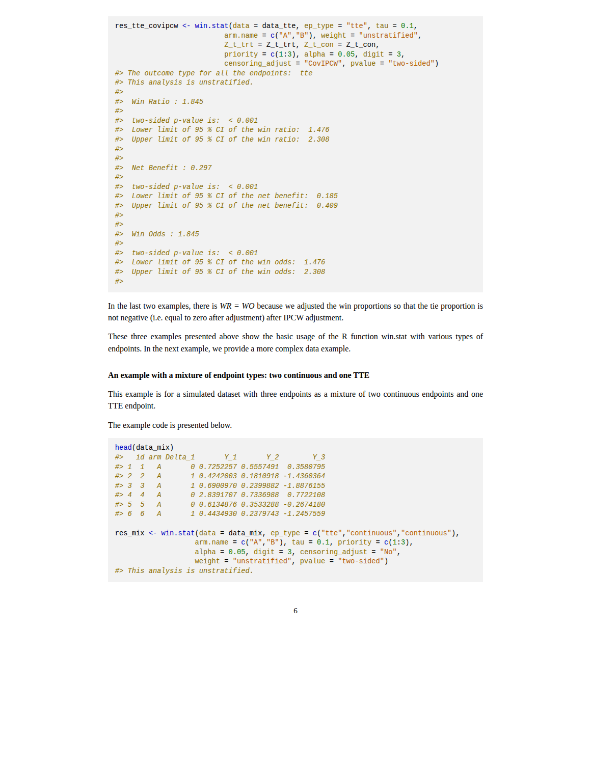res_tte_covipcw <- win.stat(data = data_tte, ep_type = "tte", tau = 0.1,
                          arm.name = c("A","B"), weight = "unstratified",
                          Z_t_trt = Z_t_trt, Z_t_con = Z_t_con,
                          priority = c(1:3), alpha = 0.05, digit = 3,
                          censoring_adjust = "CovIPCW", pvalue = "two-sided")
#> The outcome type for all the endpoints:  tte
#> This analysis is unstratified.
#>
#>  Win Ratio : 1.845
#>
#>  two-sided p-value is:  < 0.001
#>  Lower limit of 95 % CI of the win ratio:  1.476
#>  Upper limit of 95 % CI of the win ratio:  2.308
#>
#>
#>  Net Benefit : 0.297
#>
#>  two-sided p-value is:  < 0.001
#>  Lower limit of 95 % CI of the net benefit:  0.185
#>  Upper limit of 95 % CI of the net benefit:  0.409
#>
#>
#>  Win Odds : 1.845
#>
#>  two-sided p-value is:  < 0.001
#>  Lower limit of 95 % CI of the win odds:  1.476
#>  Upper limit of 95 % CI of the win odds:  2.308
#>
In the last two examples, there is WR = WO because we adjusted the win proportions so that the tie proportion is not negative (i.e. equal to zero after adjustment) after IPCW adjustment.
These three examples presented above show the basic usage of the R function win.stat with various types of endpoints. In the next example, we provide a more complex data example.
An example with a mixture of endpoint types: two continuous and one TTE
This example is for a simulated dataset with three endpoints as a mixture of two continuous endpoints and one TTE endpoint.
The example code is presented below.
head(data_mix)
#>   id arm Delta_1       Y_1       Y_2        Y_3
#> 1  1   A       0 0.7252257 0.5557491  0.3580795
#> 2  2   A       1 0.4242003 0.1810918 -1.4360364
#> 3  3   A       1 0.6900970 0.2399882 -1.8876155
#> 4  4   A       0 2.8391707 0.7336988  0.7722108
#> 5  5   A       0 0.6134876 0.3533288 -0.2674180
#> 6  6   A       1 0.4434930 0.2379743 -1.2457559

res_mix <- win.stat(data = data_mix, ep_type = c("tte","continuous","continuous"),
                   arm.name = c("A","B"), tau = 0.1, priority = c(1:3),
                   alpha = 0.05, digit = 3, censoring_adjust = "No",
                   weight = "unstratified", pvalue = "two-sided")
#> This analysis is unstratified.
6